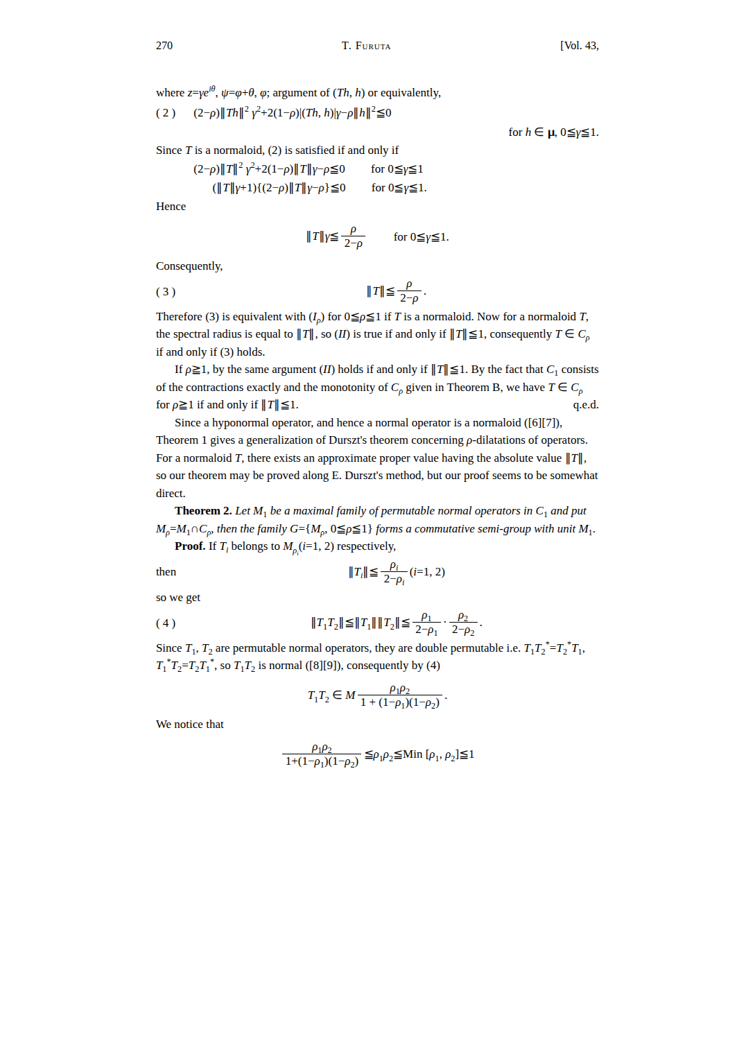270 T. Furuta [Vol. 43,
where z=γeiθ, ψ=φ+θ, φ; argument of (Th, h) or equivalently,
( 2 ) (2−ρ)∥Th∥2 γ2+2(1−ρ)|(Th, h)|γ−ρ∥h∥2≦0
for h ∈ 𝛍, 0≦γ≦1.
Since T is a normaloid, (2) is satisfied if and only if
(2−ρ)∥T∥2 γ2+2(1−ρ)∥T∥γ−ρ≦0for 0≦γ≦1
(∥T∥γ+1){(2−ρ)∥T∥γ−ρ}≦0for 0≦γ≦1.
Hence
∥T∥γ≦ρ 2−ρ for 0≦γ≦1.
Consequently,
( 3 ) ∥T∥≦ρ 2−ρ.
Therefore (3) is equivalent with (Iρ) for 0≦ρ≦1 if T is a normaloid. Now for a normaloid T, the spectral radius is equal to ∥T∥, so (II) is true if and only if ∥T∥≦1, consequently T ∈ Cρ if and only if (3) holds.
If ρ≧1, by the same argument (II) holds if and only if ∥T∥≦1. By the fact that C1 consists of the contractions exactly and the monotonity of Cρ given in Theorem B, we have T ∈ Cρ for ρ≧1 if and only if ∥T∥≦1. q.e.d.
Since a hyponormal operator, and hence a normal operator is a normaloid ([6][7]), Theorem 1 gives a generalization of Durszt's theorem concerning ρ-dilatations of operators. For a normaloid T, there exists an approximate proper value having the absolute value ∥T∥, so our theorem may be proved along E. Durszt's method, but our proof seems to be somewhat direct.
Theorem 2. Let M1 be a maximal family of permutable normal operators in C1 and put Mρ=M1∩Cρ, then the family G={Mρ, 0≦ρ≦1} forms a commutative semi-group with unit M1.
Proof. If Ti belongs to Mρi(i=1, 2) respectively,
then ∥Ti∥≦ρi 2−ρi(i=1, 2)
so we get
( 4 ) ∥T1T2∥≦∥T1∥∥T2∥≦ρ12−ρ1·ρ22−ρ2.
Since T1, T2 are permutable normal operators, they are double permutable i.e. T1T2*=T2*T1, T1*T2=T2T1*, so T1T2 is normal ([8][9]), consequently by (4)
T1T2 ∈ Mρ1ρ21 + (1−ρ1)(1−ρ2).
We notice that
ρ1ρ21+(1−ρ1)(1−ρ2)≦ρ1ρ2≦Min [ρ1, ρ2]≦1